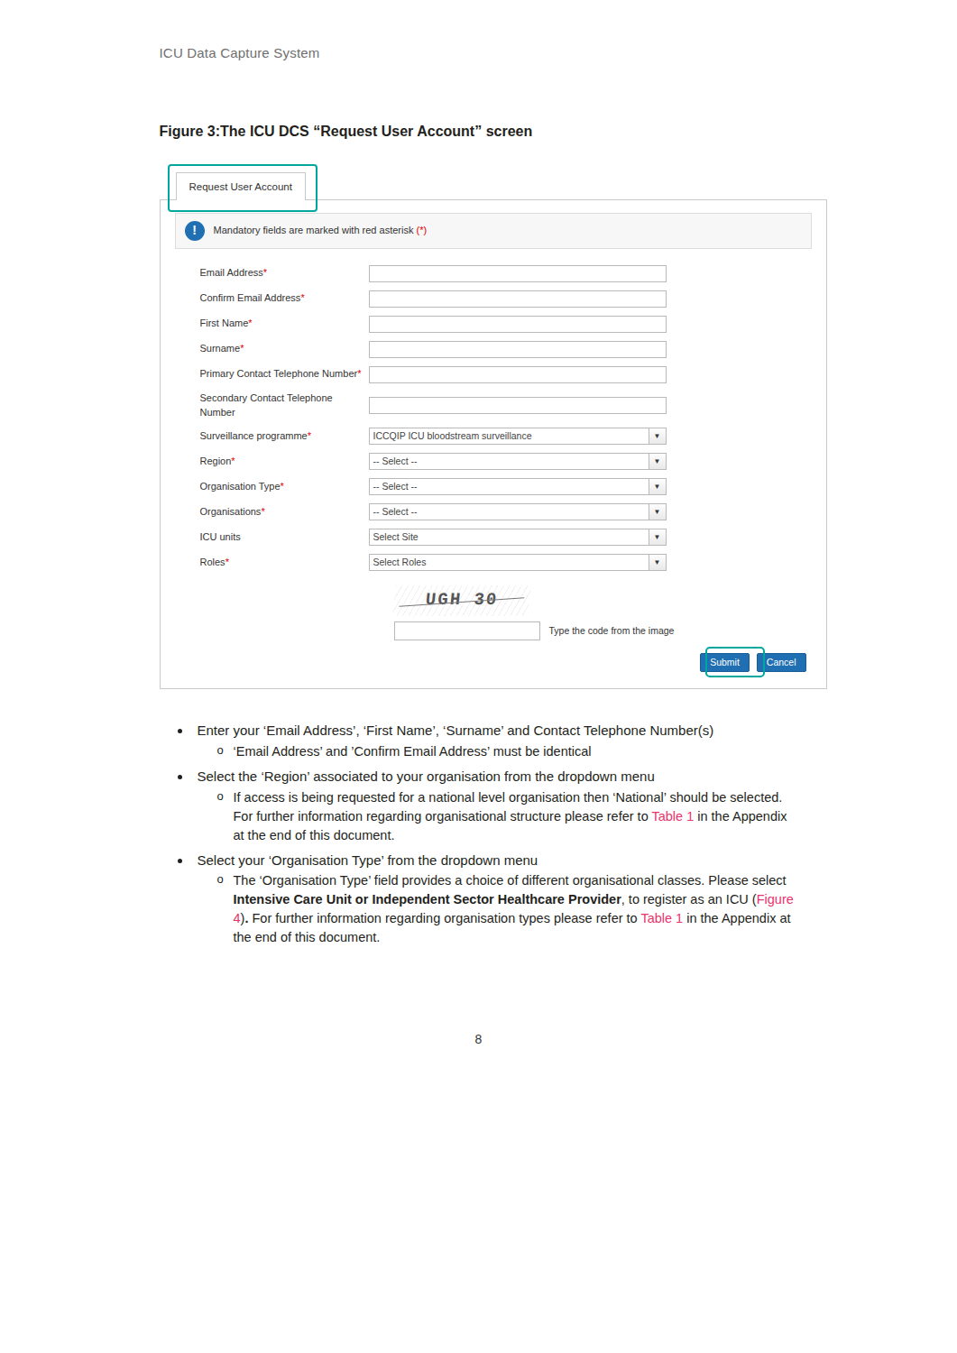ICU Data Capture System
Figure 3:The ICU DCS “Request User Account” screen
Request User Account
! Mandatory fields are marked with red asterisk (*)
Email Address*
Confirm Email Address*
First Name*
Surname*
Primary Contact Telephone Number*
Secondary Contact Telephone Number
Surveillance programme*
ICCQIP ICU bloodstream surveillance▼
Region*
-- Select --▼
Organisation Type*
-- Select --▼
Organisations*
-- Select --▼
ICU units
Select Site▼
Roles*
Select Roles▼
UGH 30
Type the code from the image
Submit Cancel
Enter your ‘Email Address’, ‘First Name’, ‘Surname’ and Contact Telephone Number(s)
‘Email Address’ and ’Confirm Email Address’ must be identical
Select the ‘Region’ associated to your organisation from the dropdown menu
If access is being requested for a national level organisation then ‘National’ should be selected. For further information regarding organisational structure please refer to Table 1 in the Appendix at the end of this document.
Select your ‘Organisation Type’ from the dropdown menu
The ‘Organisation Type’ field provides a choice of different organisational classes. Please select Intensive Care Unit or Independent Sector Healthcare Provider, to register as an ICU (Figure 4). For further information regarding organisation types please refer to Table 1 in the Appendix at the end of this document.
8